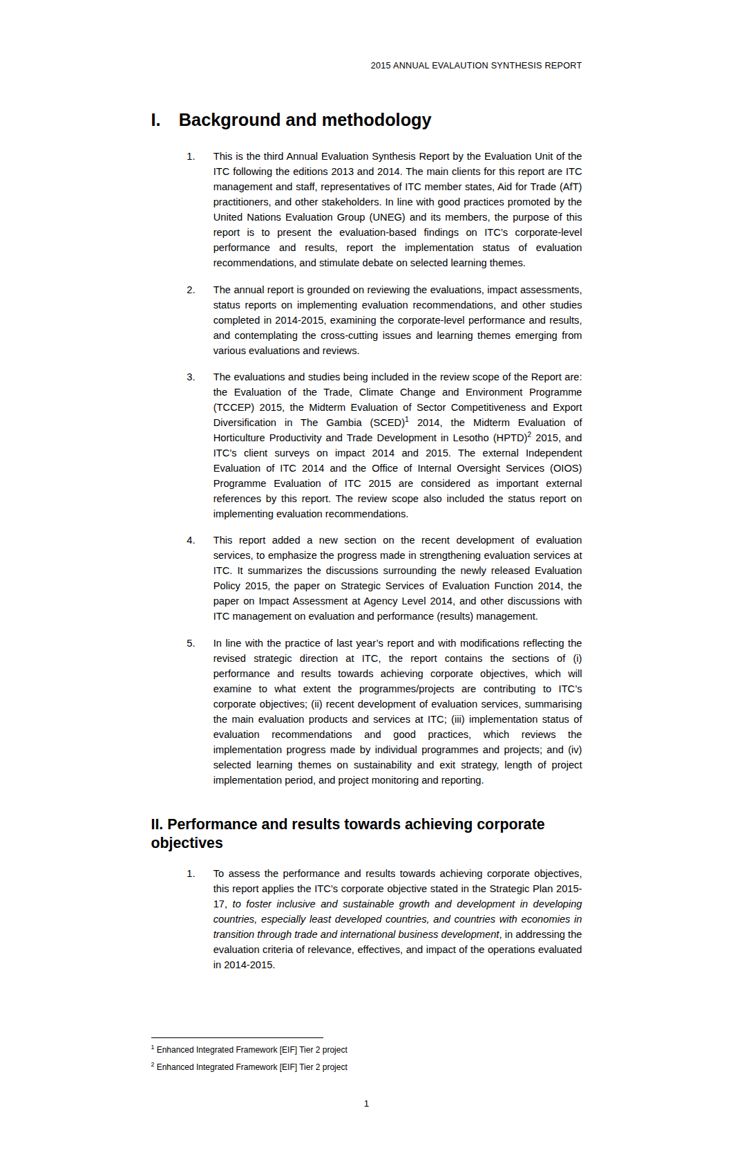2015 ANNUAL EVALAUTION SYNTHESIS REPORT
I. Background and methodology
This is the third Annual Evaluation Synthesis Report by the Evaluation Unit of the ITC following the editions 2013 and 2014. The main clients for this report are ITC management and staff, representatives of ITC member states, Aid for Trade (AfT) practitioners, and other stakeholders. In line with good practices promoted by the United Nations Evaluation Group (UNEG) and its members, the purpose of this report is to present the evaluation-based findings on ITC’s corporate-level performance and results, report the implementation status of evaluation recommendations, and stimulate debate on selected learning themes.
The annual report is grounded on reviewing the evaluations, impact assessments, status reports on implementing evaluation recommendations, and other studies completed in 2014-2015, examining the corporate-level performance and results, and contemplating the cross-cutting issues and learning themes emerging from various evaluations and reviews.
The evaluations and studies being included in the review scope of the Report are: the Evaluation of the Trade, Climate Change and Environment Programme (TCCEP) 2015, the Midterm Evaluation of Sector Competitiveness and Export Diversification in The Gambia (SCED)1 2014, the Midterm Evaluation of Horticulture Productivity and Trade Development in Lesotho (HPTD)2 2015, and ITC’s client surveys on impact 2014 and 2015. The external Independent Evaluation of ITC 2014 and the Office of Internal Oversight Services (OIOS) Programme Evaluation of ITC 2015 are considered as important external references by this report. The review scope also included the status report on implementing evaluation recommendations.
This report added a new section on the recent development of evaluation services, to emphasize the progress made in strengthening evaluation services at ITC. It summarizes the discussions surrounding the newly released Evaluation Policy 2015, the paper on Strategic Services of Evaluation Function 2014, the paper on Impact Assessment at Agency Level 2014, and other discussions with ITC management on evaluation and performance (results) management.
In line with the practice of last year’s report and with modifications reflecting the revised strategic direction at ITC, the report contains the sections of (i) performance and results towards achieving corporate objectives, which will examine to what extent the programmes/projects are contributing to ITC’s corporate objectives; (ii) recent development of evaluation services, summarising the main evaluation products and services at ITC; (iii) implementation status of evaluation recommendations and good practices, which reviews the implementation progress made by individual programmes and projects; and (iv) selected learning themes on sustainability and exit strategy, length of project implementation period, and project monitoring and reporting.
II. Performance and results towards achieving corporate objectives
To assess the performance and results towards achieving corporate objectives, this report applies the ITC’s corporate objective stated in the Strategic Plan 2015-17, to foster inclusive and sustainable growth and development in developing countries, especially least developed countries, and countries with economies in transition through trade and international business development, in addressing the evaluation criteria of relevance, effectives, and impact of the operations evaluated in 2014-2015.
1 Enhanced Integrated Framework [EIF] Tier 2 project
2 Enhanced Integrated Framework [EIF] Tier 2 project
1